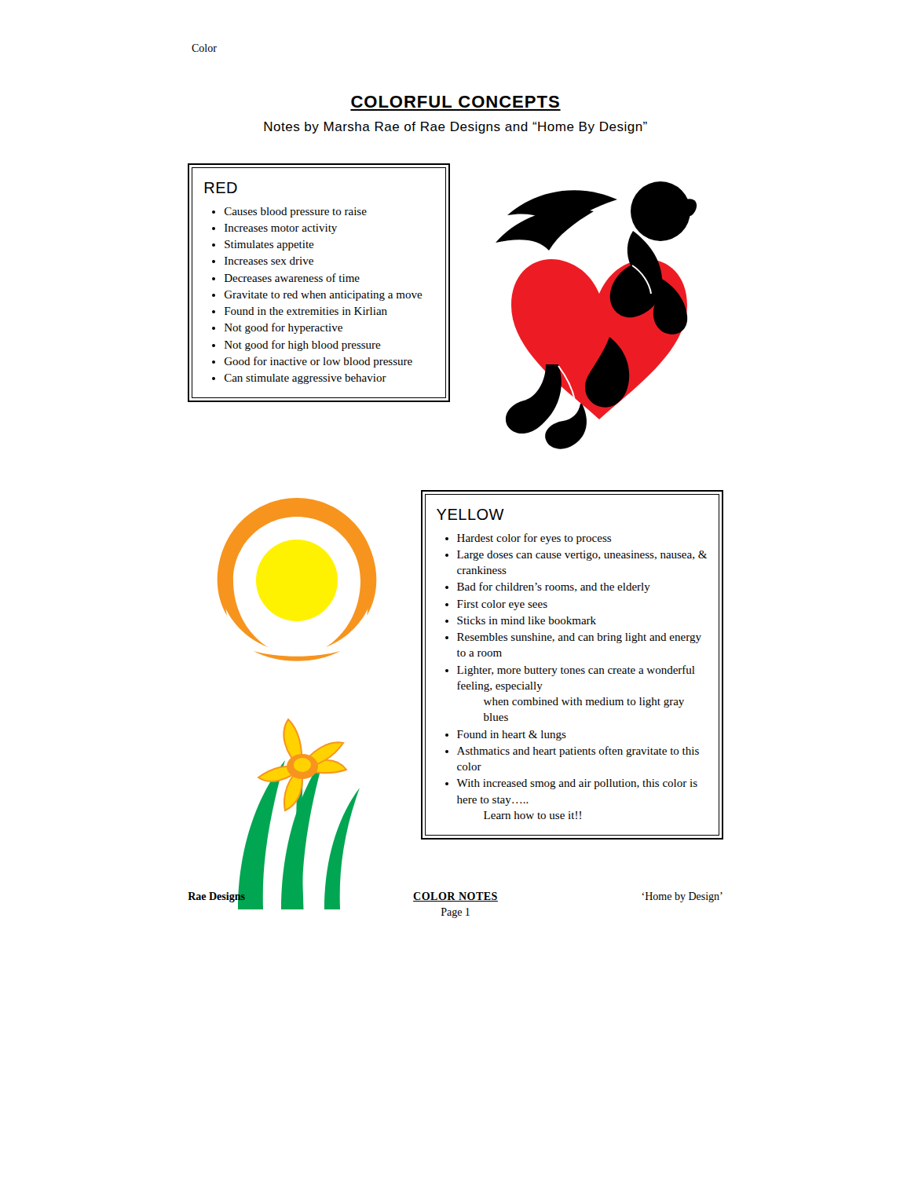Color
COLORFUL CONCEPTS
Notes by Marsha Rae of Rae Designs and “Home By Design”
RED
Causes blood pressure to raise
Increases motor activity
Stimulates appetite
Increases sex drive
Decreases awareness of time
Gravitate to red when anticipating a move
Found in the extremities in Kirlian
Not good for hyperactive
Not good for high blood pressure
Good for inactive or low blood pressure
Can stimulate aggressive behavior
YELLOW
Hardest color for eyes to process
Large doses can cause vertigo, uneasiness, nausea, & crankiness
Bad for children’s rooms, and the elderly
First color eye sees
Sticks in mind like bookmark
Resembles sunshine, and can bring light and energy to a room
Lighter, more buttery tones can create a wonderful feeling, especially when combined with medium to light gray blues
Found in heart & lungs
Asthmatics and heart patients often gravitate to this color
With increased smog and air pollution, this color is here to stay….. Learn how to use it!!
Rae Designs
COLOR NOTES Page 1
‘Home by Design’